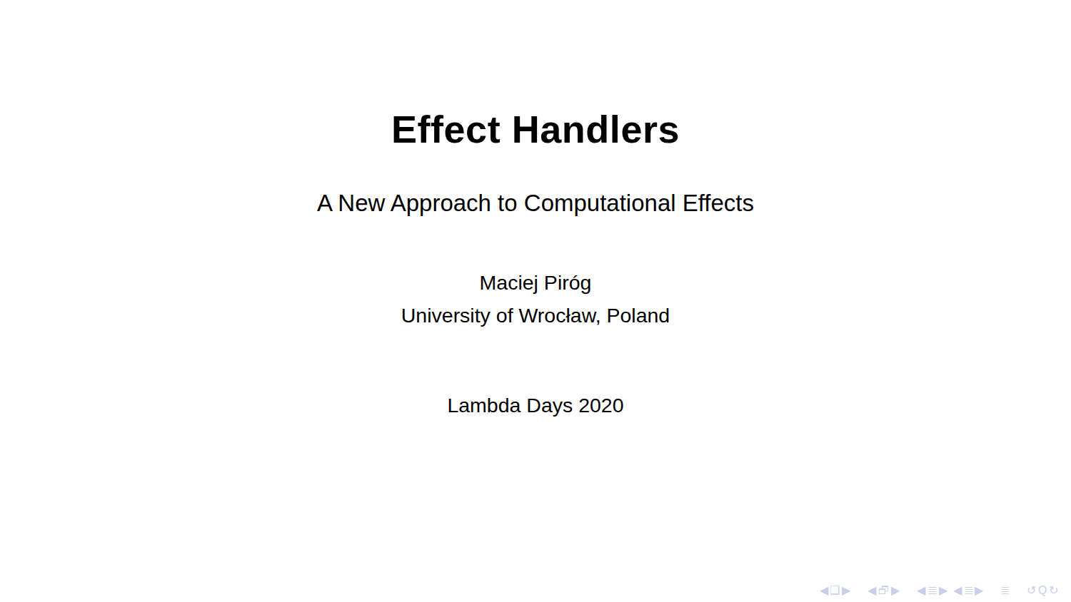Effect Handlers
A New Approach to Computational Effects
Maciej Piróg
University of Wrocław, Poland
Lambda Days 2020
◀❑▶ ◀🗗▶ ◀≣▶ ◀≣▶ ≣ ↺Q↻